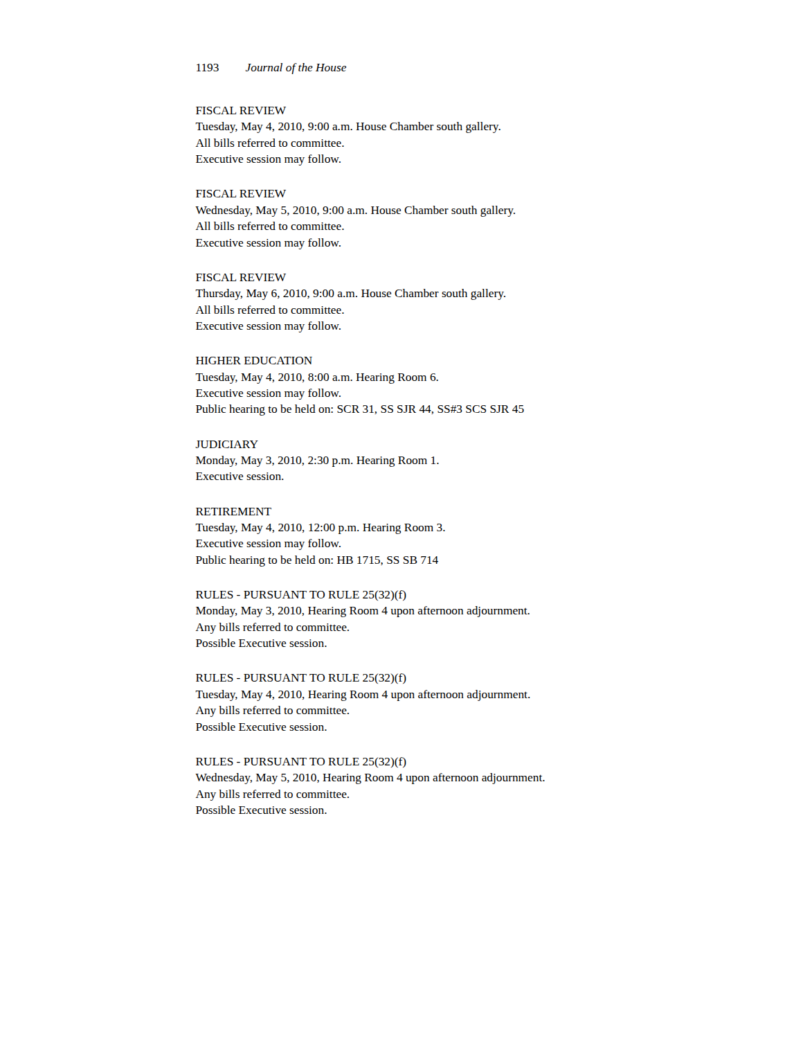1193 Journal of the House
FISCAL REVIEW
Tuesday, May 4, 2010, 9:00 a.m. House Chamber south gallery.
All bills referred to committee.
Executive session may follow.
FISCAL REVIEW
Wednesday, May 5, 2010, 9:00 a.m. House Chamber south gallery.
All bills referred to committee.
Executive session may follow.
FISCAL REVIEW
Thursday, May 6, 2010, 9:00 a.m. House Chamber south gallery.
All bills referred to committee.
Executive session may follow.
HIGHER EDUCATION
Tuesday, May 4, 2010, 8:00 a.m. Hearing Room 6.
Executive session may follow.
Public hearing to be held on: SCR 31, SS SJR 44, SS#3 SCS SJR 45
JUDICIARY
Monday, May 3, 2010, 2:30 p.m. Hearing Room 1.
Executive session.
RETIREMENT
Tuesday, May 4, 2010, 12:00 p.m. Hearing Room 3.
Executive session may follow.
Public hearing to be held on: HB 1715, SS SB 714
RULES - PURSUANT TO RULE 25(32)(f)
Monday, May 3, 2010, Hearing Room 4 upon afternoon adjournment.
Any bills referred to committee.
Possible Executive session.
RULES - PURSUANT TO RULE 25(32)(f)
Tuesday, May 4, 2010, Hearing Room 4 upon afternoon adjournment.
Any bills referred to committee.
Possible Executive session.
RULES - PURSUANT TO RULE 25(32)(f)
Wednesday, May 5, 2010, Hearing Room 4 upon afternoon adjournment.
Any bills referred to committee.
Possible Executive session.